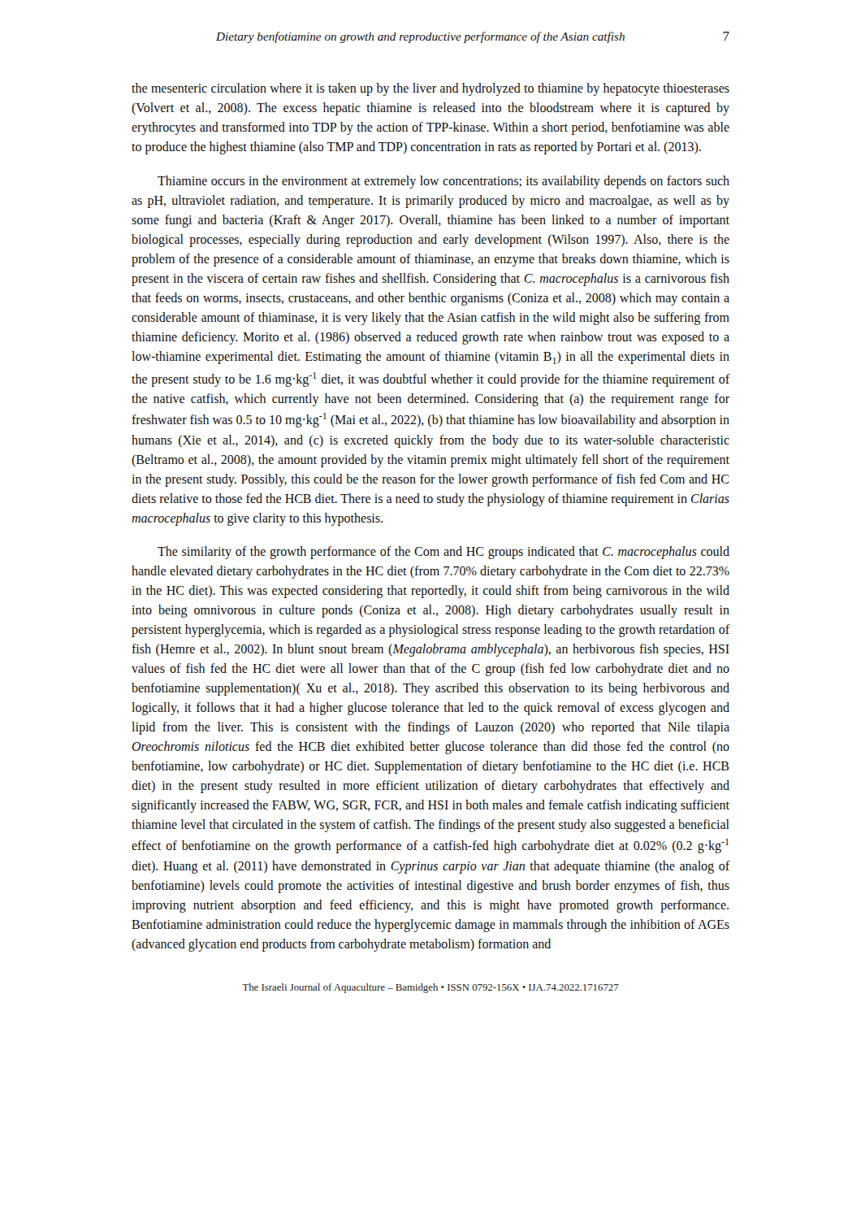Dietary benfotiamine on growth and reproductive performance of the Asian catfish
7
the mesenteric circulation where it is taken up by the liver and hydrolyzed to thiamine by hepatocyte thioesterases (Volvert et al., 2008). The excess hepatic thiamine is released into the bloodstream where it is captured by erythrocytes and transformed into TDP by the action of TPP-kinase. Within a short period, benfotiamine was able to produce the highest thiamine (also TMP and TDP) concentration in rats as reported by Portari et al. (2013).
Thiamine occurs in the environment at extremely low concentrations; its availability depends on factors such as pH, ultraviolet radiation, and temperature. It is primarily produced by micro and macroalgae, as well as by some fungi and bacteria (Kraft & Anger 2017). Overall, thiamine has been linked to a number of important biological processes, especially during reproduction and early development (Wilson 1997). Also, there is the problem of the presence of a considerable amount of thiaminase, an enzyme that breaks down thiamine, which is present in the viscera of certain raw fishes and shellfish. Considering that C. macrocephalus is a carnivorous fish that feeds on worms, insects, crustaceans, and other benthic organisms (Coniza et al., 2008) which may contain a considerable amount of thiaminase, it is very likely that the Asian catfish in the wild might also be suffering from thiamine deficiency. Morito et al. (1986) observed a reduced growth rate when rainbow trout was exposed to a low-thiamine experimental diet. Estimating the amount of thiamine (vitamin B1) in all the experimental diets in the present study to be 1.6 mg·kg-1 diet, it was doubtful whether it could provide for the thiamine requirement of the native catfish, which currently have not been determined. Considering that (a) the requirement range for freshwater fish was 0.5 to 10 mg·kg-1 (Mai et al., 2022), (b) that thiamine has low bioavailability and absorption in humans (Xie et al., 2014), and (c) is excreted quickly from the body due to its water-soluble characteristic (Beltramo et al., 2008), the amount provided by the vitamin premix might ultimately fell short of the requirement in the present study. Possibly, this could be the reason for the lower growth performance of fish fed Com and HC diets relative to those fed the HCB diet. There is a need to study the physiology of thiamine requirement in Clarias macrocephalus to give clarity to this hypothesis.
The similarity of the growth performance of the Com and HC groups indicated that C. macrocephalus could handle elevated dietary carbohydrates in the HC diet (from 7.70% dietary carbohydrate in the Com diet to 22.73% in the HC diet). This was expected considering that reportedly, it could shift from being carnivorous in the wild into being omnivorous in culture ponds (Coniza et al., 2008). High dietary carbohydrates usually result in persistent hyperglycemia, which is regarded as a physiological stress response leading to the growth retardation of fish (Hemre et al., 2002). In blunt snout bream (Megalobrama amblycephala), an herbivorous fish species, HSI values of fish fed the HC diet were all lower than that of the C group (fish fed low carbohydrate diet and no benfotiamine supplementation)( Xu et al., 2018). They ascribed this observation to its being herbivorous and logically, it follows that it had a higher glucose tolerance that led to the quick removal of excess glycogen and lipid from the liver. This is consistent with the findings of Lauzon (2020) who reported that Nile tilapia Oreochromis niloticus fed the HCB diet exhibited better glucose tolerance than did those fed the control (no benfotiamine, low carbohydrate) or HC diet. Supplementation of dietary benfotiamine to the HC diet (i.e. HCB diet) in the present study resulted in more efficient utilization of dietary carbohydrates that effectively and significantly increased the FABW, WG, SGR, FCR, and HSI in both males and female catfish indicating sufficient thiamine level that circulated in the system of catfish. The findings of the present study also suggested a beneficial effect of benfotiamine on the growth performance of a catfish-fed high carbohydrate diet at 0.02% (0.2 g·kg-1 diet). Huang et al. (2011) have demonstrated in Cyprinus carpio var Jian that adequate thiamine (the analog of benfotiamine) levels could promote the activities of intestinal digestive and brush border enzymes of fish, thus improving nutrient absorption and feed efficiency, and this is might have promoted growth performance. Benfotiamine administration could reduce the hyperglycemic damage in mammals through the inhibition of AGEs (advanced glycation end products from carbohydrate metabolism) formation and
The Israeli Journal of Aquaculture – Bamidgeh • ISSN 0792-156X • IJA.74.2022.1716727